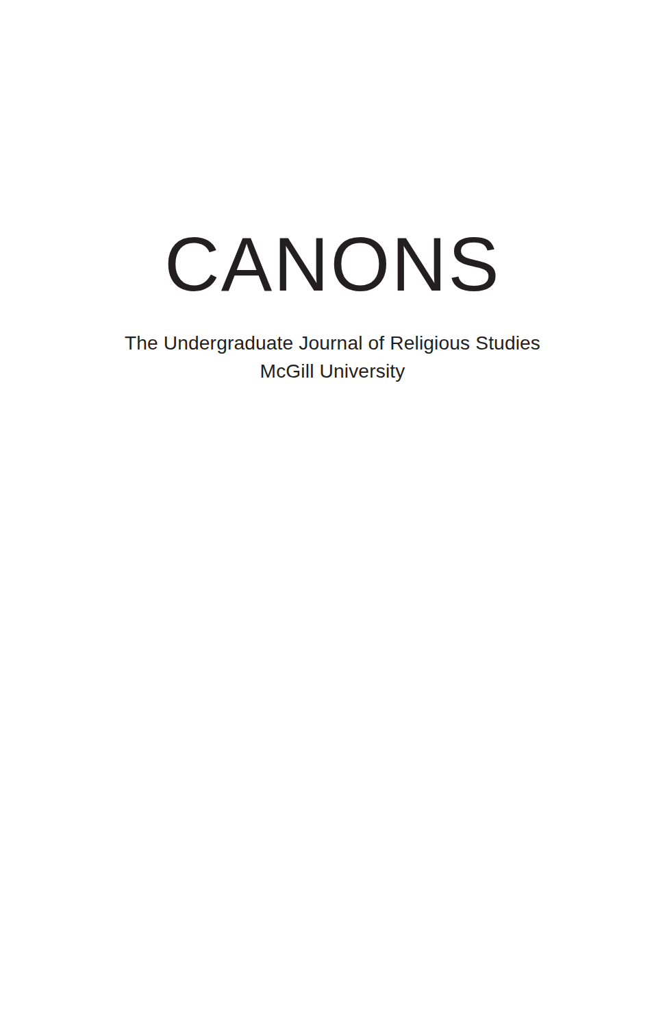CANONS
The Undergraduate Journal of Religious Studies McGill University